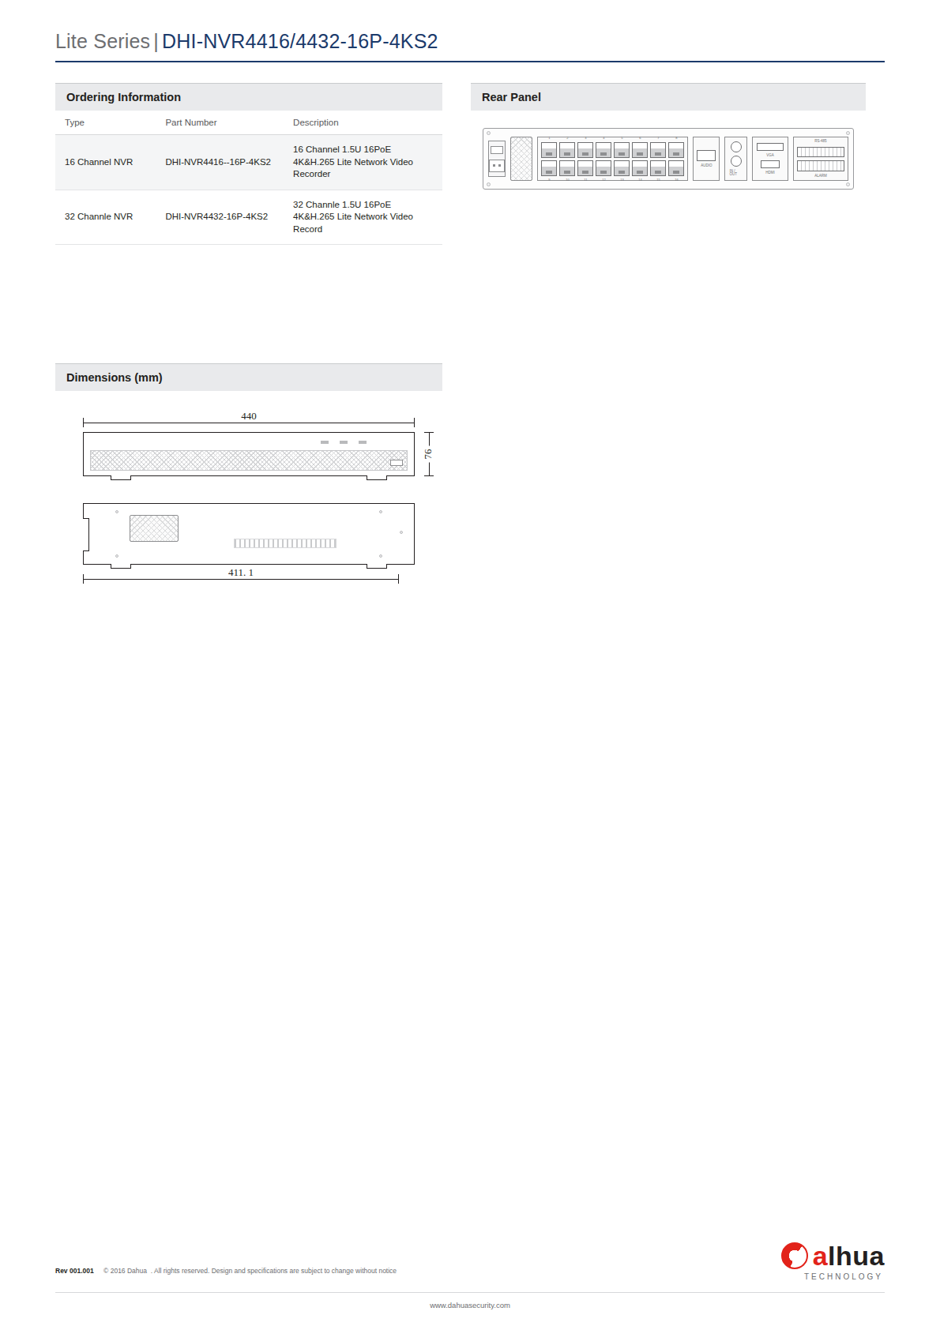Lite Series|DHI-NVR4416/4432-16P-4KS2
Ordering Information
| Type | Part Number | Description |
| --- | --- | --- |
| 16 Channel NVR | DHI-NVR4416--16P-4KS2 | 16 Channel 1.5U 16PoE 4K&H.265 Lite Network Video Recorder |
| 32 Channle NVR | DHI-NVR4432-16P-4KS2 | 32 Channle 1.5U 16PoE 4K&H.265 Lite Network Video Record |
Dimensions (mm)
440
76
411. 1
Rear Panel
1234 5678
9101112 13141516
AUDIO
IN / OUT
VGA HDMI
RS-485 ALARM
Rev 001.001 © 2016 Dahua . All rights reserved. Design and specifications are subject to change without notice
alhua
TECHNOLOGY
www.dahuasecurity.com